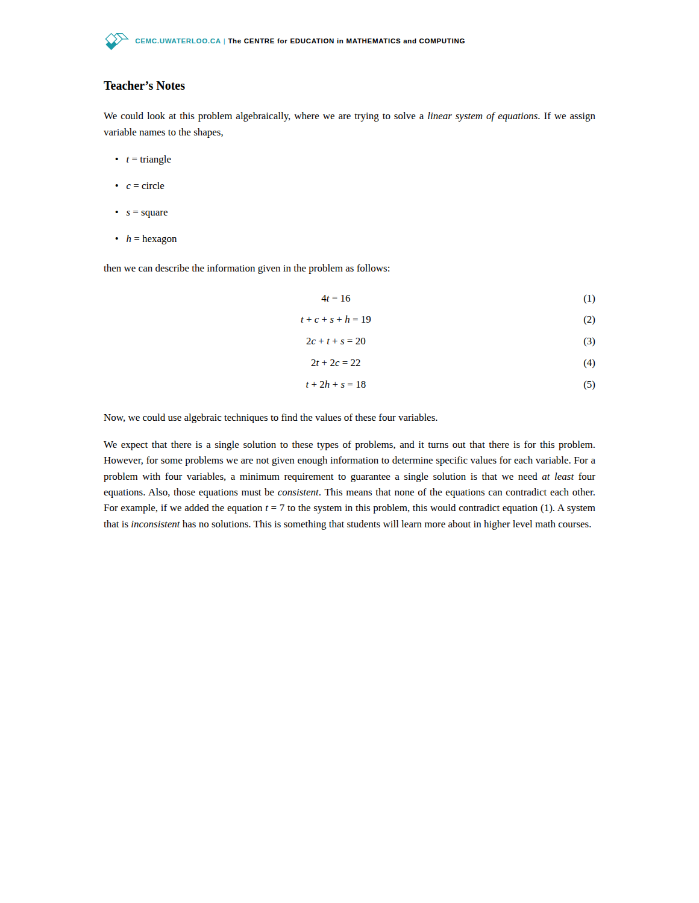CEMC.UWATERLOO.CA|The CENTRE for EDUCATION in MATHEMATICS and COMPUTING
Teacher’s Notes
We could look at this problem algebraically, where we are trying to solve a linear system of equations. If we assign variable names to the shapes,
t = triangle
c = circle
s = square
h = hexagon
then we can describe the information given in the problem as follows:
| 4 t = 16 | (1) |
| t + c + s + h = 19 | (2) |
| 2 c + t + s = 20 | (3) |
| 2 t + 2 c = 22 | (4) |
| t + 2 h + s = 18 | (5) |
Now, we could use algebraic techniques to find the values of these four variables.
We expect that there is a single solution to these types of problems, and it turns out that there is for this problem. However, for some problems we are not given enough information to determine specific values for each variable. For a problem with four variables, a minimum requirement to guarantee a single solution is that we need at least four equations. Also, those equations must be consistent. This means that none of the equations can contradict each other. For example, if we added the equation t = 7 to the system in this problem, this would contradict equation (1). A system that is inconsistent has no solutions. This is something that students will learn more about in higher level math courses.